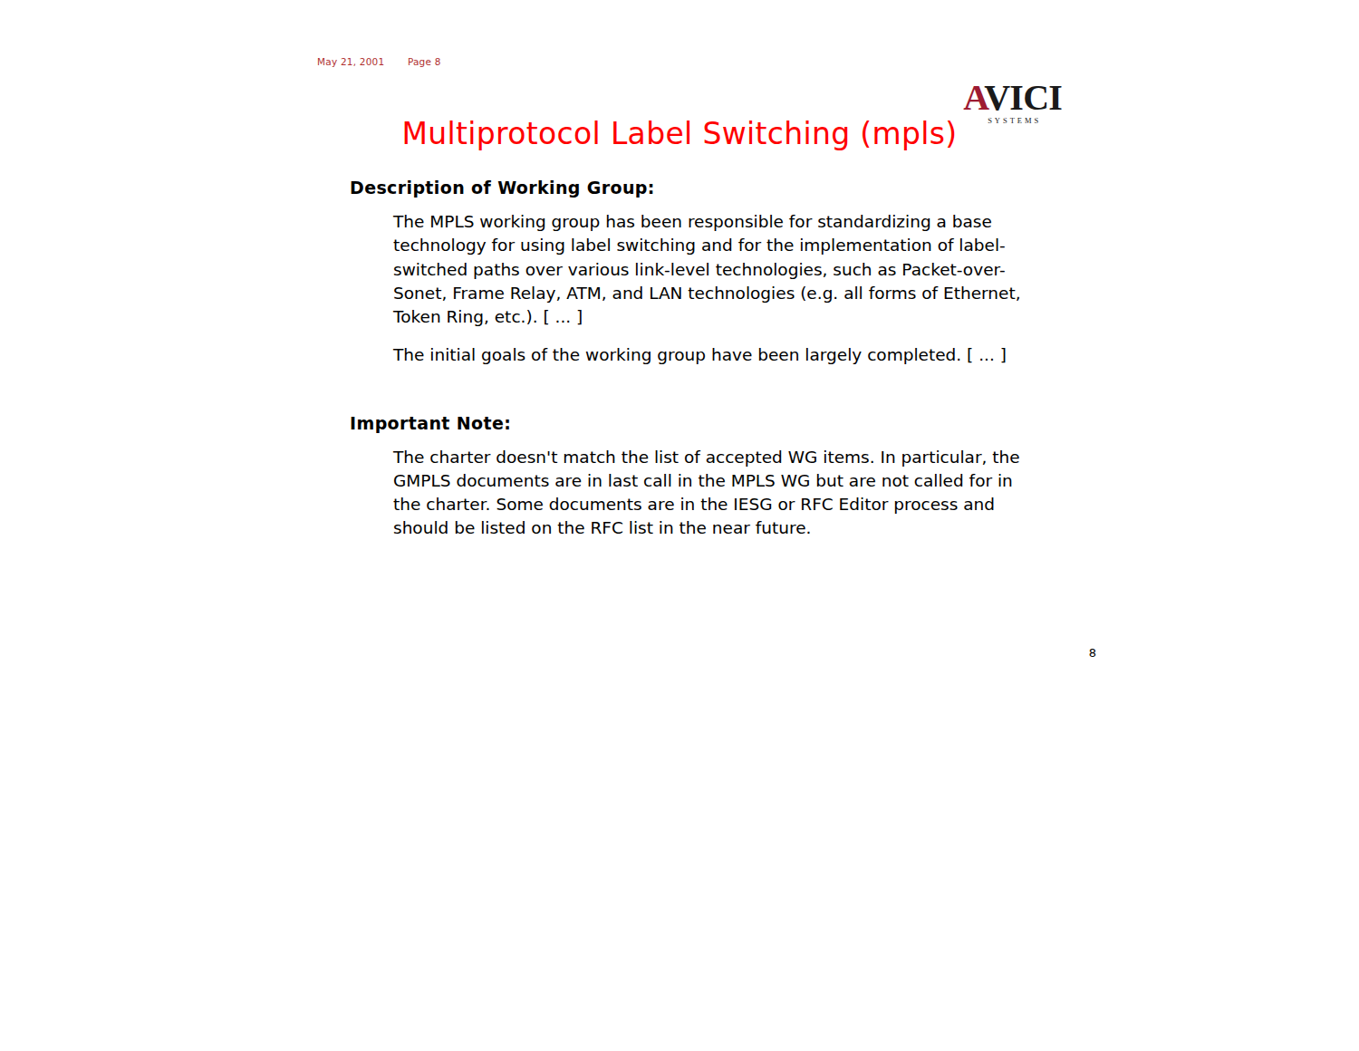May 21, 2001 Page 8
AVICI
SYSTEMS
Multiprotocol Label Switching (mpls)
Description of Working Group:
The MPLS working group has been responsible for standardizing a base technology for using label switching and for the implementation of label-switched paths over various link-level technologies, such as Packet-over-Sonet, Frame Relay, ATM, and LAN technologies (e.g. all forms of Ethernet, Token Ring, etc.). [ ... ]
The initial goals of the working group have been largely completed. [ ... ]
Important Note:
The charter doesn't match the list of accepted WG items. In particular, the GMPLS documents are in last call in the MPLS WG but are not called for in the charter. Some documents are in the IESG or RFC Editor process and should be listed on the RFC list in the near future.
8